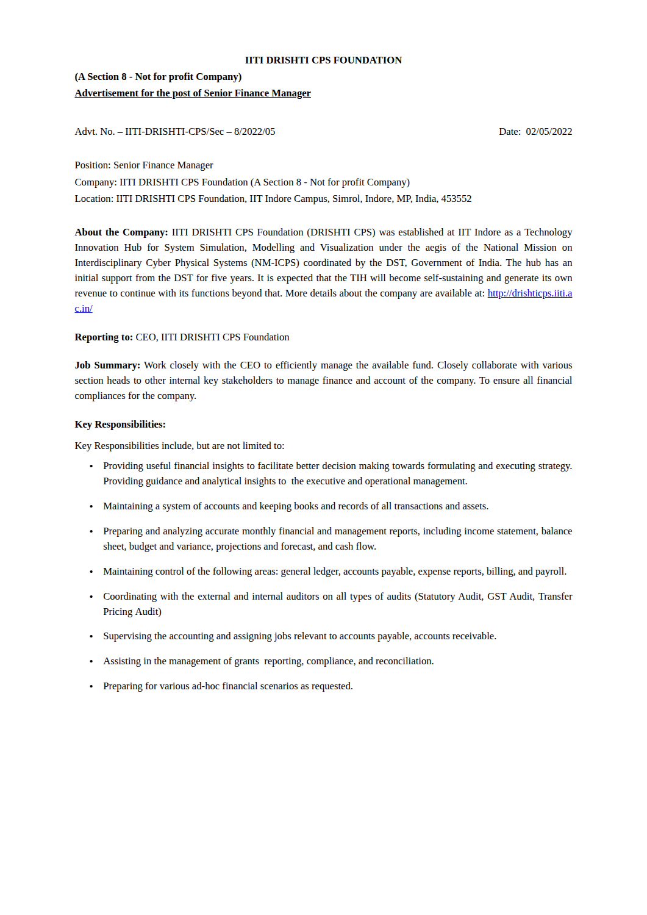IITI DRISHTI CPS FOUNDATION
(A Section 8 - Not for profit Company)
Advertisement for the post of Senior Finance Manager
Advt. No. – IITI-DRISHTI-CPS/Sec – 8/2022/05 Date: 02/05/2022
Position: Senior Finance Manager
Company: IITI DRISHTI CPS Foundation (A Section 8 - Not for profit Company)
Location: IITI DRISHTI CPS Foundation, IIT Indore Campus, Simrol, Indore, MP, India, 453552
About the Company: IITI DRISHTI CPS Foundation (DRISHTI CPS) was established at IIT Indore as a Technology Innovation Hub for System Simulation, Modelling and Visualization under the aegis of the National Mission on Interdisciplinary Cyber Physical Systems (NM-ICPS) coordinated by the DST, Government of India. The hub has an initial support from the DST for five years. It is expected that the TIH will become self-sustaining and generate its own revenue to continue with its functions beyond that. More details about the company are available at: http://drishticps.iiti.ac.in/
Reporting to: CEO, IITI DRISHTI CPS Foundation
Job Summary: Work closely with the CEO to efficiently manage the available fund. Closely collaborate with various section heads to other internal key stakeholders to manage finance and account of the company. To ensure all financial compliances for the company.
Key Responsibilities:
Key Responsibilities include, but are not limited to:
Providing useful financial insights to facilitate better decision making towards formulating and executing strategy. Providing guidance and analytical insights to the executive and operational management.
Maintaining a system of accounts and keeping books and records of all transactions and assets.
Preparing and analyzing accurate monthly financial and management reports, including income statement, balance sheet, budget and variance, projections and forecast, and cash flow.
Maintaining control of the following areas: general ledger, accounts payable, expense reports, billing, and payroll.
Coordinating with the external and internal auditors on all types of audits (Statutory Audit, GST Audit, Transfer Pricing Audit)
Supervising the accounting and assigning jobs relevant to accounts payable, accounts receivable.
Assisting in the management of grants reporting, compliance, and reconciliation.
Preparing for various ad-hoc financial scenarios as requested.